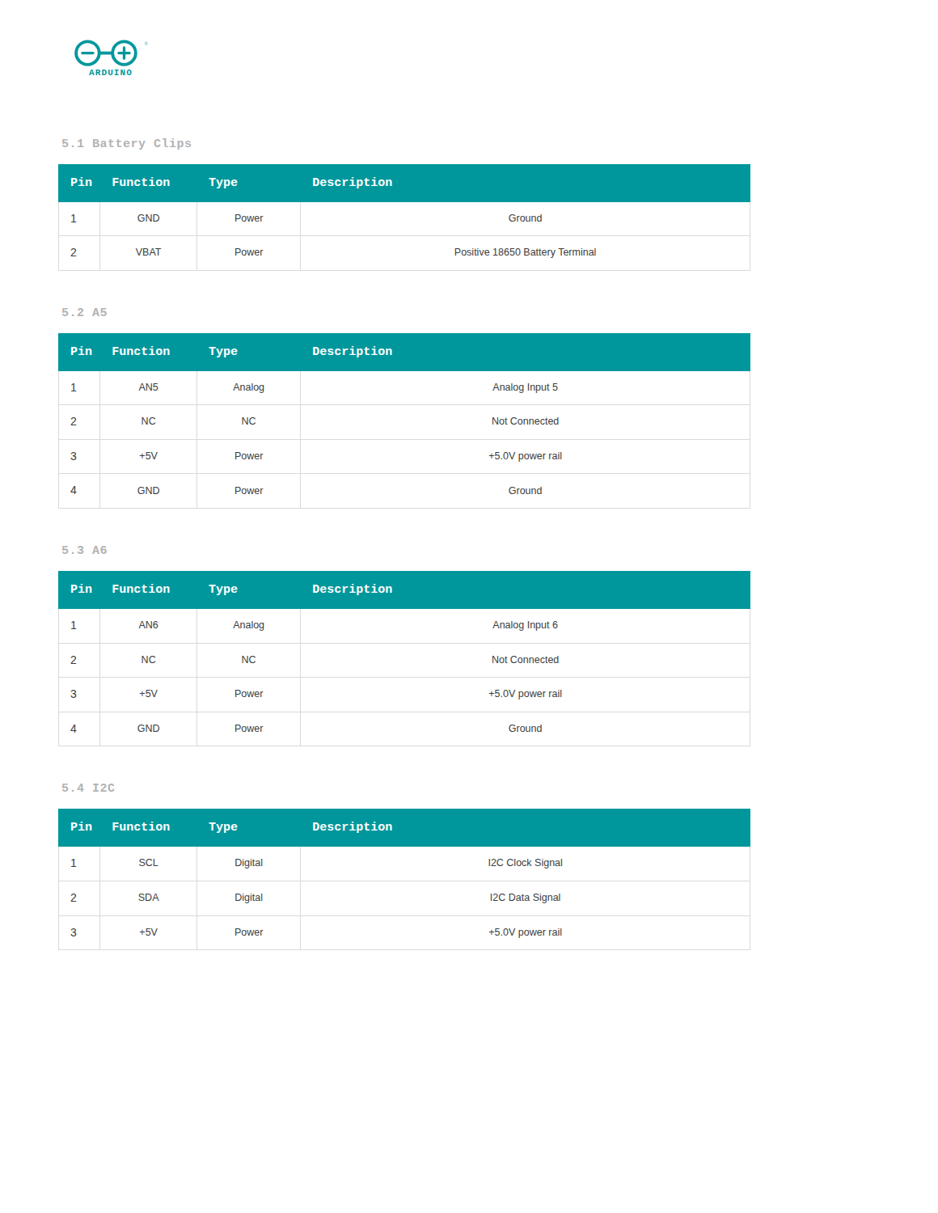ARDUINO ®
5.1 Battery Clips
| Pin | Function | Type | Description |
| --- | --- | --- | --- |
| 1 | GND | Power | Ground |
| 2 | VBAT | Power | Positive 18650 Battery Terminal |
5.2 A5
| Pin | Function | Type | Description |
| --- | --- | --- | --- |
| 1 | AN5 | Analog | Analog Input 5 |
| 2 | NC | NC | Not Connected |
| 3 | +5V | Power | +5.0V power rail |
| 4 | GND | Power | Ground |
5.3 A6
| Pin | Function | Type | Description |
| --- | --- | --- | --- |
| 1 | AN6 | Analog | Analog Input 6 |
| 2 | NC | NC | Not Connected |
| 3 | +5V | Power | +5.0V power rail |
| 4 | GND | Power | Ground |
5.4 I2C
| Pin | Function | Type | Description |
| --- | --- | --- | --- |
| 1 | SCL | Digital | I2C Clock Signal |
| 2 | SDA | Digital | I2C Data Signal |
| 3 | +5V | Power | +5.0V power rail |